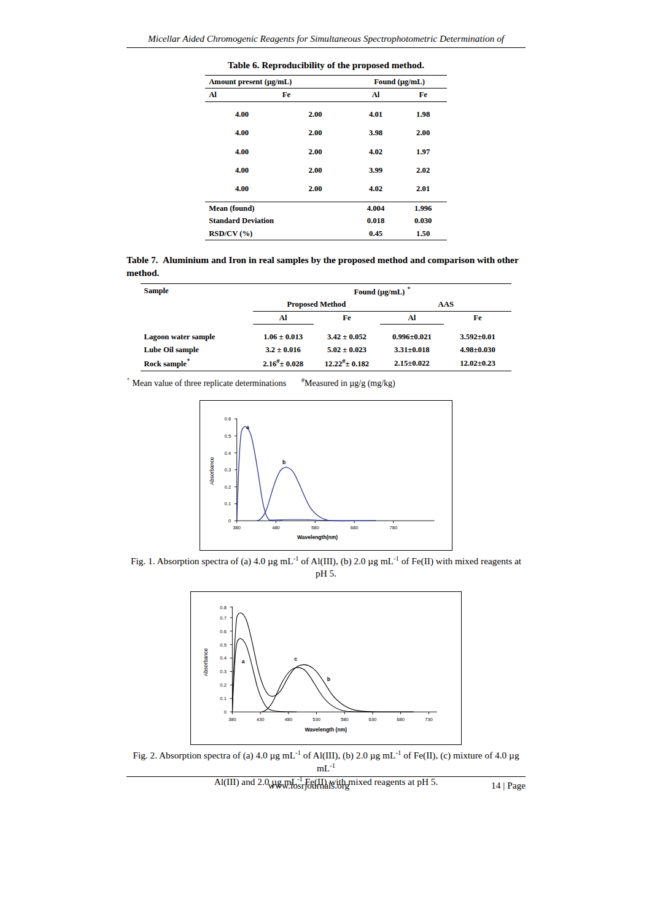Micellar Aided Chromogenic Reagents for Simultaneous Spectrophotometric Determination of
Table 6. Reproducibility of the proposed method.
| Amount present (µg/mL) | Found (µg/mL) |
| Al | Fe | Al | Fe |
| 4.00 | 2.00 | 4.01 | 1.98 |
| 4.00 | 2.00 | 3.98 | 2.00 |
| 4.00 | 2.00 | 4.02 | 1.97 |
| 4.00 | 2.00 | 3.99 | 2.02 |
| 4.00 | 2.00 | 4.02 | 2.01 |
| Mean (found) | 4.004 | 1.996 |
| Standard Deviation | 0.018 | 0.030 |
| RSD/CV (%) | 0.45 | 1.50 |
Table 7. Aluminium and Iron in real samples by the proposed method and comparison with other method.
| Sample | Found (µg/mL) ⁺ |
| | Proposed Method | AAS |
| | Al | Fe | Al | Fe |
| Lagoon water sample | 1.06 ± 0.013 | 3.42 ± 0.052 | 0.996±0.021 | 3.592±0.01 |
| Lube Oil sample | 3.2 ± 0.016 | 5.02 ± 0.023 | 3.31±0.018 | 4.98±0.030 |
| Rock sample ⁺ | 2.16 # ± 0.028 | 12.22 # ± 0.182 | 2.15±0.022 | 12.02±0.23 |
⁺ Mean value of three replicate determinations #Measured in µg/g (mg/kg)
0 0.1 0.2 0.3 0.4 0.5 0.6 380 480 580 680 780 Absorbance Wavelength(nm) a b
Fig. 1. Absorption spectra of (a) 4.0 µg mL-1 of Al(III), (b) 2.0 µg mL-1 of Fe(II) with mixed reagents at pH 5.
0 0.1 0.2 0.3 0.4 0.5 0.6 0.7 0.8 380 430 480 530 580 630 680 730 Absorbance Wavelength (nm) a c b
Fig. 2. Absorption spectra of (a) 4.0 µg mL-1 of Al(III), (b) 2.0 µg mL-1 of Fe(II), (c) mixture of 4.0 µg mL-1
Al(III) and 2.0 µg mL-1 Fe(II) with mixed reagents at pH 5.
www.iosrjournals.org 14 | Page